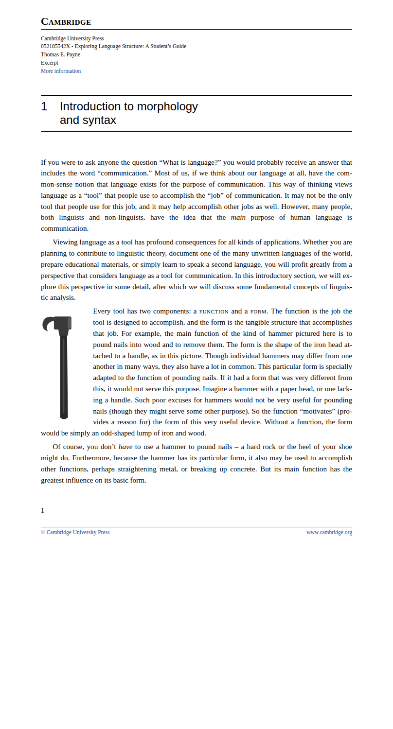Cambridge
Cambridge University Press
052185542X - Exploring Language Structure: A Student’s Guide
Thomas E. Payne
Excerpt
More information
1
Introduction to morphology
and syntax
If you were to ask anyone the question “What is language?” you would probably receive an answer that includes the word “communication.” Most of us, if we think about our language at all, have the common-sense notion that language exists for the purpose of communication. This way of thinking views language as a “tool” that people use to accomplish the “job” of communication. It may not be the only tool that people use for this job, and it may help accomplish other jobs as well. However, many people, both linguists and non-linguists, have the idea that the main purpose of human language is communication.
Viewing language as a tool has profound consequences for all kinds of applications. Whether you are planning to contribute to linguistic theory, document one of the many unwritten languages of the world, prepare educational materials, or simply learn to speak a second language, you will profit greatly from a perspective that considers language as a tool for communication. In this introductory section, we will explore this perspective in some detail, after which we will discuss some fundamental concepts of linguistic analysis.
Every tool has two components: a function and a form. The function is the job the tool is designed to accomplish, and the form is the tangible structure that accomplishes that job. For example, the main function of the kind of hammer pictured here is to pound nails into wood and to remove them. The form is the shape of the iron head attached to a handle, as in this picture. Though individual hammers may differ from one another in many ways, they also have a lot in common. This particular form is specially adapted to the function of pounding nails. If it had a form that was very different from this, it would not serve this purpose. Imagine a hammer with a paper head, or one lacking a handle. Such poor excuses for hammers would not be very useful for pounding nails (though they might serve some other purpose). So the function “motivates” (provides a reason for) the form of this very useful device. Without a function, the form would be simply an odd-shaped lump of iron and wood.
Of course, you don’t have to use a hammer to pound nails – a hard rock or the heel of your shoe might do. Furthermore, because the hammer has its particular form, it also may be used to accomplish other functions, perhaps straightening metal, or breaking up concrete. But its main function has the greatest influence on its basic form.
1
© Cambridge University Press www.cambridge.org